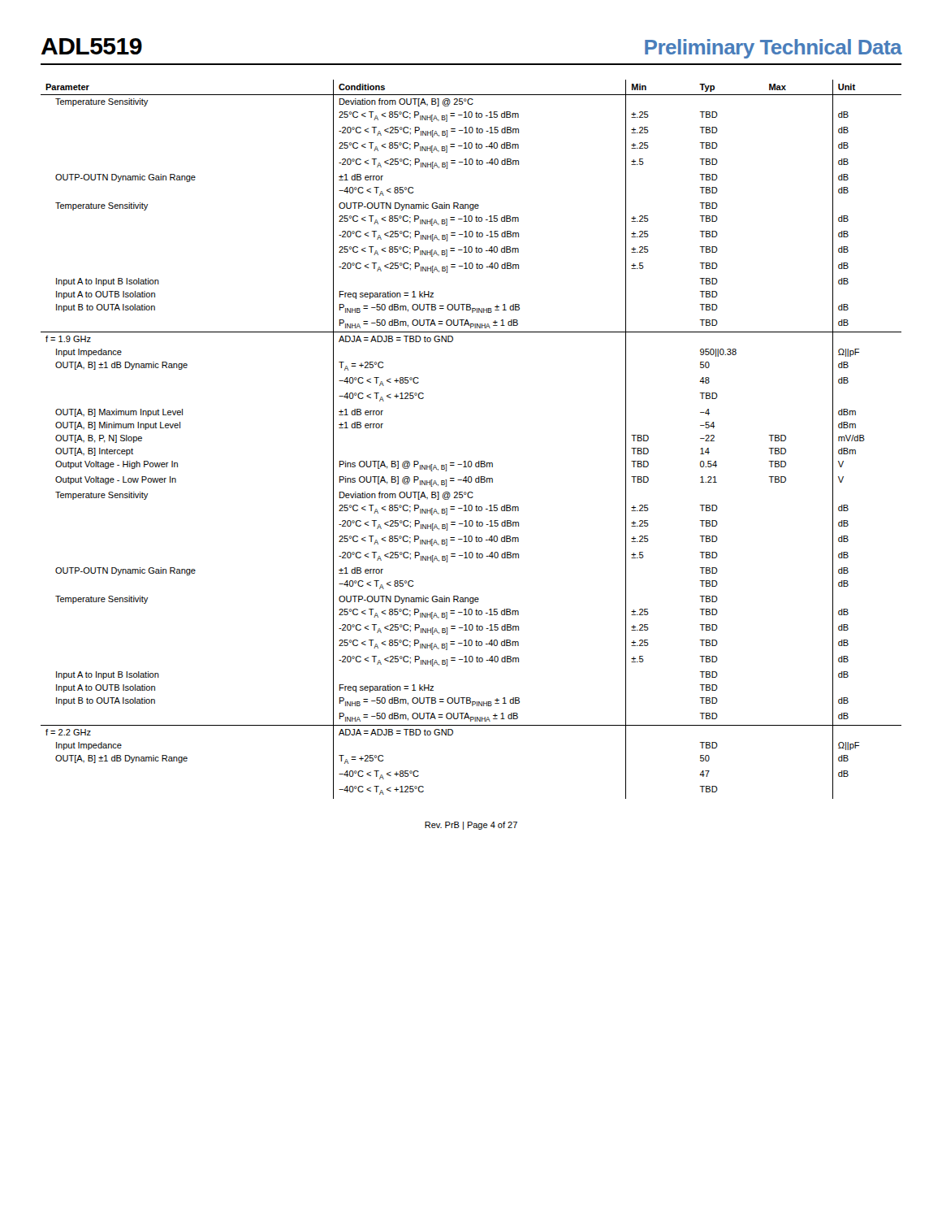ADL5519
Preliminary Technical Data
| Parameter | Conditions | Min | Typ | Max | Unit |
| --- | --- | --- | --- | --- | --- |
| Temperature Sensitivity | Deviation from OUT[A, B] @ 25°C | | | | |
| | 25°C < T A < 85°C; P INH[A, B] = −10 to -15 dBm | ±.25 | TBD | | dB |
| | -20°C < T A <25°C; P INH[A, B] = −10 to -15 dBm | ±.25 | TBD | | dB |
| | 25°C < T A < 85°C; P INH[A, B] = −10 to -40 dBm | ±.25 | TBD | | dB |
| | -20°C < T A <25°C; P INH[A, B] = −10 to -40 dBm | ±.5 | TBD | | dB |
| OUTP-OUTN Dynamic Gain Range | ±1 dB error | | TBD | | dB |
| | −40°C < T A < 85°C | | TBD | | dB |
| Temperature Sensitivity | OUTP-OUTN Dynamic Gain Range | | TBD | | |
| | 25°C < T A < 85°C; P INH[A, B] = −10 to -15 dBm | ±.25 | TBD | | dB |
| | -20°C < T A <25°C; P INH[A, B] = −10 to -15 dBm | ±.25 | TBD | | dB |
| | 25°C < T A < 85°C; P INH[A, B] = −10 to -40 dBm | ±.25 | TBD | | dB |
| | -20°C < T A <25°C; P INH[A, B] = −10 to -40 dBm | ±.5 | TBD | | dB |
| Input A to Input B Isolation | | | TBD | | dB |
| Input A to OUTB Isolation | Freq separation = 1 kHz | | TBD | | |
| Input B to OUTA Isolation | P INHB = −50 dBm, OUTB = OUTB PINHB ± 1 dB | | TBD | | dB |
| | P INHA = −50 dBm, OUTA = OUTA PINHA ± 1 dB | | TBD | | dB |
| f = 1.9 GHz | ADJA = ADJB = TBD to GND | | | | |
| Input Impedance | | | 950//0.38 | | Ω//pF |
| OUT[A, B] ±1 dB Dynamic Range | T A = +25°C | | 50 | | dB |
| | −40°C < T A < +85°C | | 48 | | dB |
| | −40°C < T A < +125°C | | TBD | | |
| OUT[A, B] Maximum Input Level | ±1 dB error | | −4 | | dBm |
| OUT[A, B] Minimum Input Level | ±1 dB error | | −54 | | dBm |
| OUT[A, B, P, N] Slope | | TBD | −22 | TBD | mV/dB |
| OUT[A, B] Intercept | | TBD | 14 | TBD | dBm |
| Output Voltage - High Power In | Pins OUT[A, B] @ P INH[A, B] = −10 dBm | TBD | 0.54 | TBD | V |
| Output Voltage - Low Power In | Pins OUT[A, B] @ P INH[A, B] = −40 dBm | TBD | 1.21 | TBD | V |
| Temperature Sensitivity | Deviation from OUT[A, B] @ 25°C | | | | |
| | 25°C < T A < 85°C; P INH[A, B] = −10 to -15 dBm | ±.25 | TBD | | dB |
| | -20°C < T A <25°C; P INH[A, B] = −10 to -15 dBm | ±.25 | TBD | | dB |
| | 25°C < T A < 85°C; P INH[A, B] = −10 to -40 dBm | ±.25 | TBD | | dB |
| | -20°C < T A <25°C; P INH[A, B] = −10 to -40 dBm | ±.5 | TBD | | dB |
| OUTP-OUTN Dynamic Gain Range | ±1 dB error | | TBD | | dB |
| | −40°C < T A < 85°C | | TBD | | dB |
| Temperature Sensitivity | OUTP-OUTN Dynamic Gain Range | | TBD | | |
| | 25°C < T A < 85°C; P INH[A, B] = −10 to -15 dBm | ±.25 | TBD | | dB |
| | -20°C < T A <25°C; P INH[A, B] = −10 to -15 dBm | ±.25 | TBD | | dB |
| | 25°C < T A < 85°C; P INH[A, B] = −10 to -40 dBm | ±.25 | TBD | | dB |
| | -20°C < T A <25°C; P INH[A, B] = −10 to -40 dBm | ±.5 | TBD | | dB |
| Input A to Input B Isolation | | | TBD | | dB |
| Input A to OUTB Isolation | Freq separation = 1 kHz | | TBD | | |
| Input B to OUTA Isolation | P INHB = −50 dBm, OUTB = OUTB PINHB ± 1 dB | | TBD | | dB |
| | P INHA = −50 dBm, OUTA = OUTA PINHA ± 1 dB | | TBD | | dB |
| f = 2.2 GHz | ADJA = ADJB = TBD to GND | | | | |
| Input Impedance | | | TBD | | Ω//pF |
| OUT[A, B] ±1 dB Dynamic Range | T A = +25°C | | 50 | | dB |
| | −40°C < T A < +85°C | | 47 | | dB |
| | −40°C < T A < +125°C | | TBD | | |
Rev. PrB | Page 4 of 27